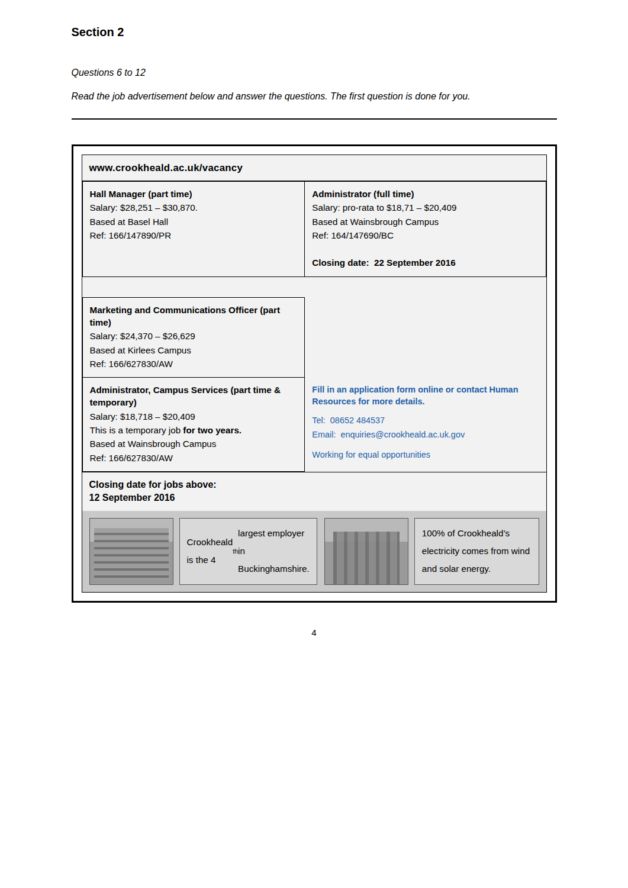Section 2
Questions 6 to 12
Read the job advertisement below and answer the questions. The first question is done for you.
www.crookheald.ac.uk/vacancy
| Hall Manager (part time) Salary: $28,251 – $30,870. Based at Basel Hall Ref: 166/147890/PR | Administrator (full time) Salary: pro-rata to $18,71 – $20,409 Based at Wainsbrough Campus Ref: 164/147690/BC Closing date: 22 September 2016 |
| Marketing and Communications Officer (part time) Salary: $24,370 – $26,629 Based at Kirlees Campus Ref: 166/627830/AW | |
| Administrator, Campus Services (part time & temporary) Salary: $18,718 – $20,409 This is a temporary job for two years. Based at Wainsbrough Campus Ref: 166/627830/AW | Fill in an application form online or contact Human Resources for more details. Tel: 08652 484537 Email: enquiries@crookheald.ac.uk.gov Working for equal opportunities |
Closing date for jobs above:
12 September 2016
Crookheald is the 4th largest employer in Buckinghamshire.
100% of Crookheald’s electricity comes from wind and solar energy.
4